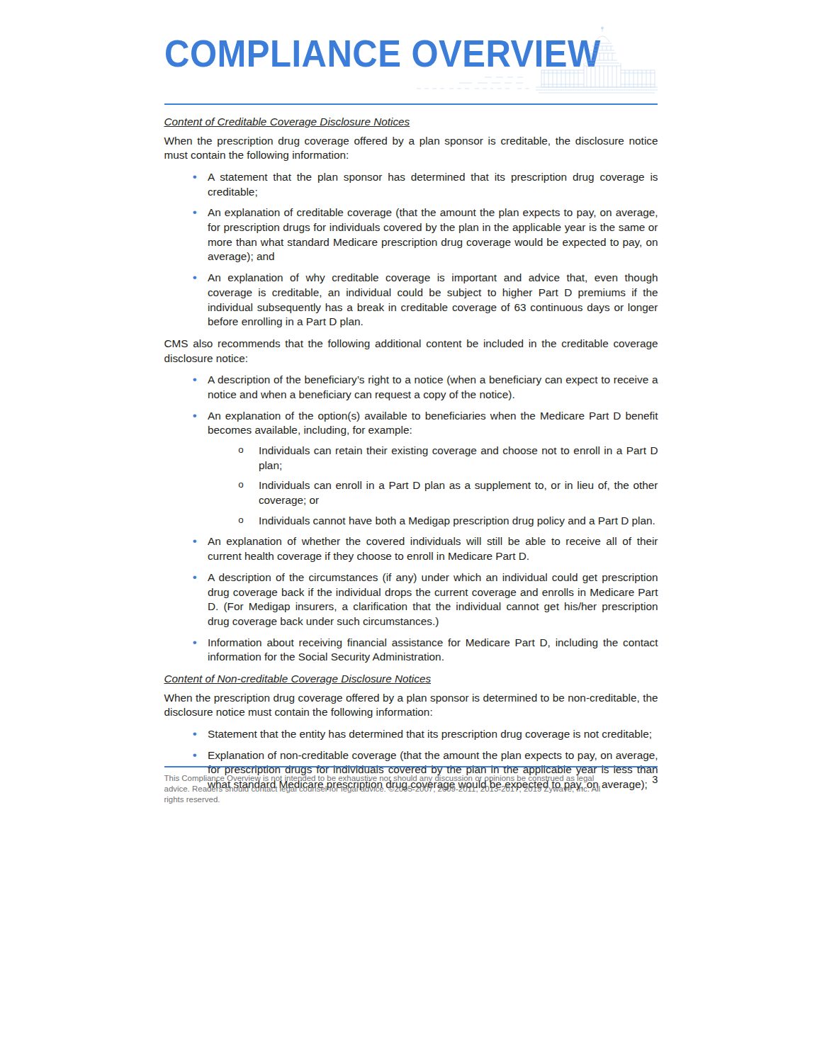Compliance Overview
Content of Creditable Coverage Disclosure Notices
When the prescription drug coverage offered by a plan sponsor is creditable, the disclosure notice must contain the following information:
A statement that the plan sponsor has determined that its prescription drug coverage is creditable;
An explanation of creditable coverage (that the amount the plan expects to pay, on average, for prescription drugs for individuals covered by the plan in the applicable year is the same or more than what standard Medicare prescription drug coverage would be expected to pay, on average); and
An explanation of why creditable coverage is important and advice that, even though coverage is creditable, an individual could be subject to higher Part D premiums if the individual subsequently has a break in creditable coverage of 63 continuous days or longer before enrolling in a Part D plan.
CMS also recommends that the following additional content be included in the creditable coverage disclosure notice:
A description of the beneficiary’s right to a notice (when a beneficiary can expect to receive a notice and when a beneficiary can request a copy of the notice).
An explanation of the option(s) available to beneficiaries when the Medicare Part D benefit becomes available, including, for example:
Individuals can retain their existing coverage and choose not to enroll in a Part D plan;
Individuals can enroll in a Part D plan as a supplement to, or in lieu of, the other coverage; or
Individuals cannot have both a Medigap prescription drug policy and a Part D plan.
An explanation of whether the covered individuals will still be able to receive all of their current health coverage if they choose to enroll in Medicare Part D.
A description of the circumstances (if any) under which an individual could get prescription drug coverage back if the individual drops the current coverage and enrolls in Medicare Part D. (For Medigap insurers, a clarification that the individual cannot get his/her prescription drug coverage back under such circumstances.)
Information about receiving financial assistance for Medicare Part D, including the contact information for the Social Security Administration.
Content of Non-creditable Coverage Disclosure Notices
When the prescription drug coverage offered by a plan sponsor is determined to be non-creditable, the disclosure notice must contain the following information:
Statement that the entity has determined that its prescription drug coverage is not creditable;
Explanation of non-creditable coverage (that the amount the plan expects to pay, on average, for prescription drugs for individuals covered by the plan in the applicable year is less than what standard Medicare prescription drug coverage would be expected to pay, on average);
This Compliance Overview is not intended to be exhaustive nor should any discussion or opinions be construed as legal advice. Readers should contact legal counsel for legal advice. ©2005-2007, 2009-2011, 2013-2017, 2019 Zywave, Inc. All rights reserved.
3